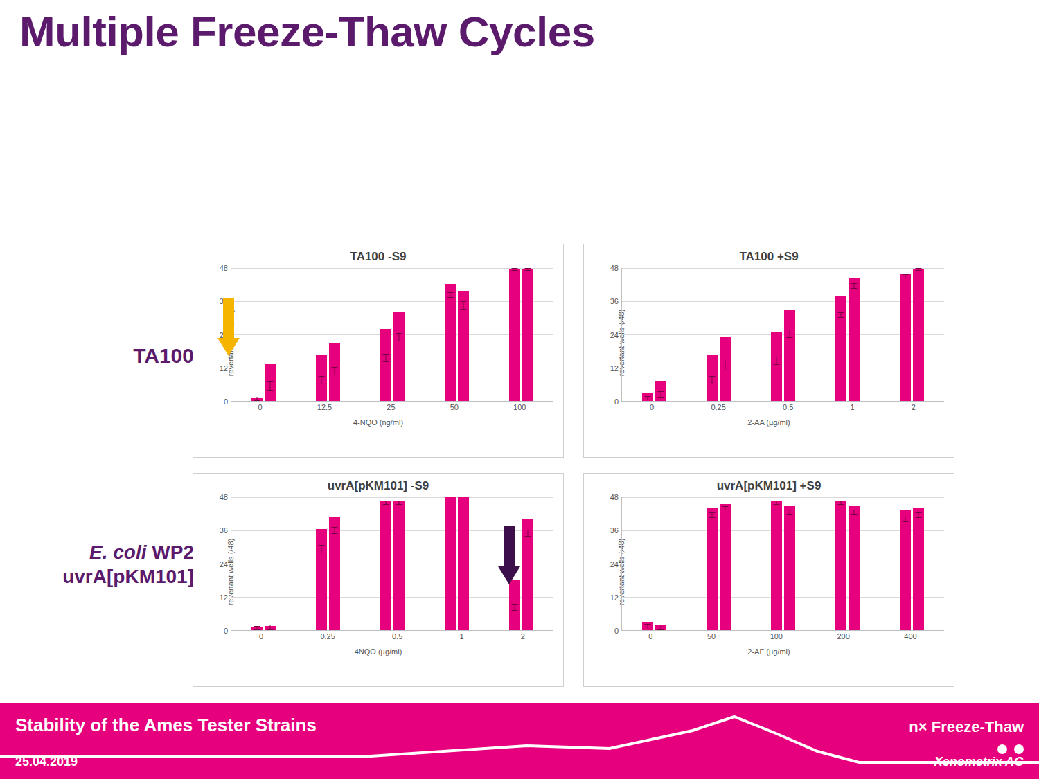Multiple Freeze-Thaw Cycles
TA100
E. coli WP2
uvrA[pKM101]
TA100 -S9
revertant wells (/48)
48 36 24 12 0
012.52550100
4-NQO (ng/ml)
TA100 +S9
revertant wells (/48)
48 36 24 12 0
00.250.512
2-AA (µg/ml)
uvrA[pKM101] -S9
revertant wells (/48)
48 36 24 12 0
00.250.512
4NQO (µg/ml)
uvrA[pKM101] +S9
revertant wells (/48)
48 36 24 12 0
050100200400
2-AF (µg/ml)
Stability of the Ames Tester Strains
25.04.2019
n× Freeze-Thaw
Xenometrix AG